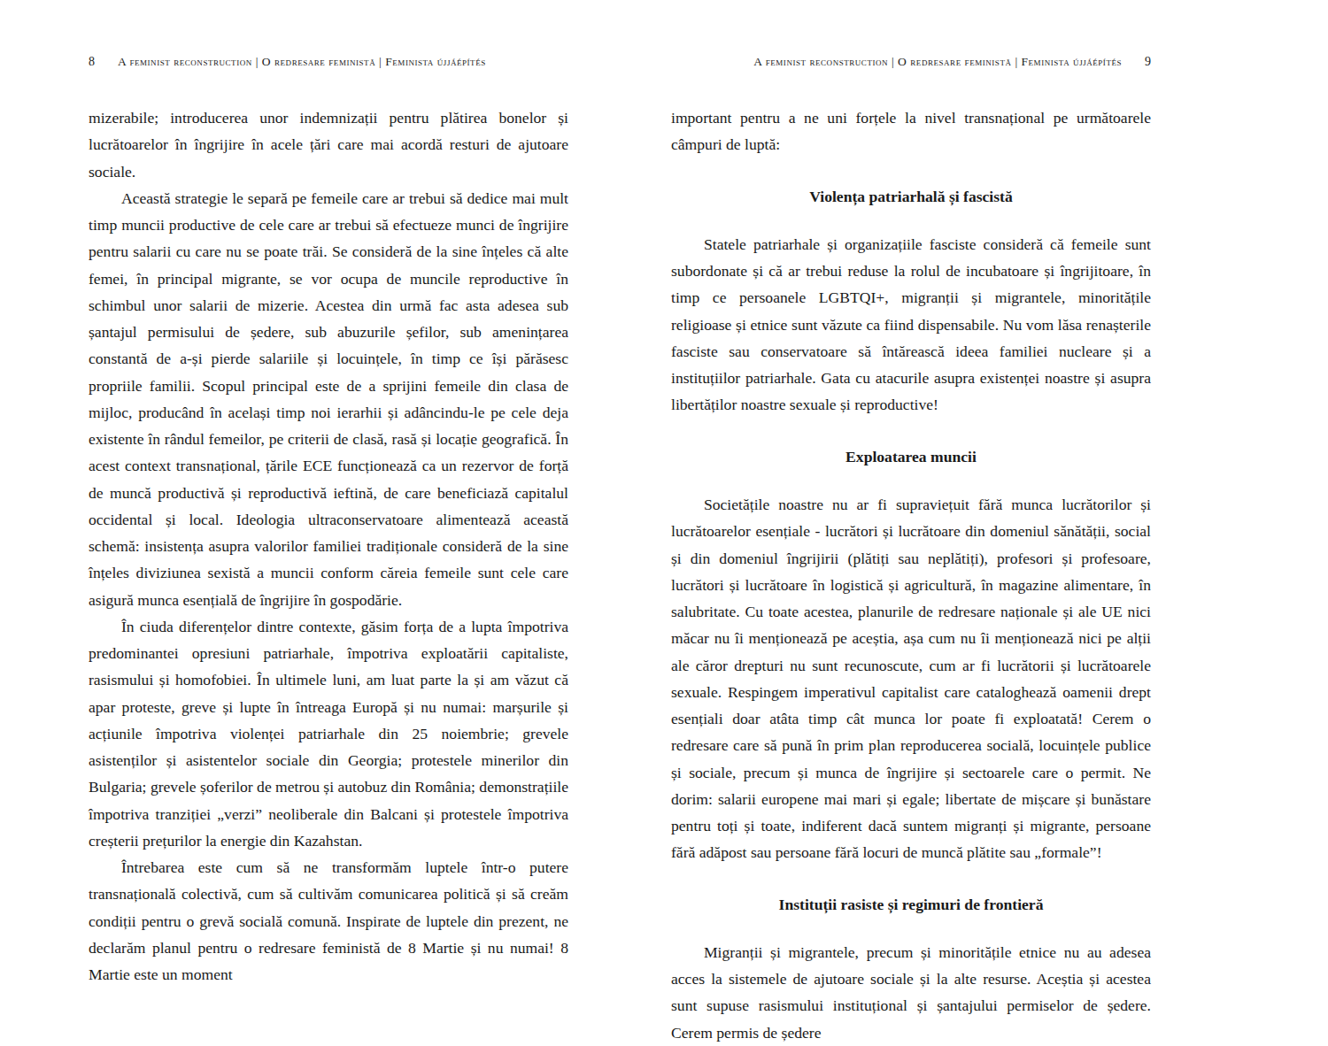8 A feminist reconstruction | O redresare feministă | Feminista újjáépítés
mizerabile; introducerea unor indemnizații pentru plătirea bonelor și lucrătoarelor în îngrijire în acele țări care mai acordă resturi de ajutoare sociale.
Această strategie le separă pe femeile care ar trebui să dedice mai mult timp muncii productive de cele care ar trebui să efectueze munci de îngrijire pentru salarii cu care nu se poate trăi. Se consideră de la sine înțeles că alte femei, în principal migrante, se vor ocupa de muncile reproductive în schimbul unor salarii de mizerie. Acestea din urmă fac asta adesea sub șantajul permisului de ședere, sub abuzurile șefilor, sub amenințarea constantă de a-și pierde salariile și locuințele, în timp ce își părăsesc propriile familii. Scopul principal este de a sprijini femeile din clasa de mijloc, producând în același timp noi ierarhii și adâncindu-le pe cele deja existente în rândul femeilor, pe criterii de clasă, rasă și locație geografică. În acest context transnațional, țările ECE funcționează ca un rezervor de forță de muncă productivă și reproductivă ieftină, de care beneficiază capitalul occidental și local. Ideologia ultraconservatoare alimentează această schemă: insistența asupra valorilor familiei tradiționale consideră de la sine înțeles diviziunea sexistă a muncii conform căreia femeile sunt cele care asigură munca esențială de îngrijire în gospodărie.
În ciuda diferențelor dintre contexte, găsim forța de a lupta împotriva predominantei opresiuni patriarhale, împotriva exploatării capitaliste, rasismului și homofobiei. În ultimele luni, am luat parte la și am văzut că apar proteste, greve și lupte în întreaga Europă și nu numai: marșurile și acțiunile împotriva violenței patriarhale din 25 noiembrie; grevele asistenților și asistentelor sociale din Georgia; protestele minerilor din Bulgaria; grevele șoferilor de metrou și autobuz din România; demonstrațiile împotriva tranziției „verzi” neoliberale din Balcani și protestele împotriva creșterii prețurilor la energie din Kazahstan.
Întrebarea este cum să ne transformăm luptele într-o putere transnațională colectivă, cum să cultivăm comunicarea politică și să creăm condiții pentru o grevă socială comună. Inspirate de luptele din prezent, ne declarăm planul pentru o redresare feministă de 8 Martie și nu numai! 8 Martie este un moment
A feminist reconstruction | O redresare feministă | Feminista újjáépítés 9
important pentru a ne uni forțele la nivel transnațional pe următoarele câmpuri de luptă:
Violența patriarhală și fascistă
Statele patriarhale și organizațiile fasciste consideră că femeile sunt subordonate și că ar trebui reduse la rolul de incubatoare și îngrijitoare, în timp ce persoanele LGBTQI+, migranții și migrantele, minoritățile religioase și etnice sunt văzute ca fiind dispensabile. Nu vom lăsa renașterile fasciste sau conservatoare să întărească ideea familiei nucleare și a instituțiilor patriarhale. Gata cu atacurile asupra existenței noastre și asupra libertăților noastre sexuale și reproductive!
Exploatarea muncii
Societățile noastre nu ar fi supraviețuit fără munca lucrătorilor și lucrătoarelor esențiale - lucrători și lucrătoare din domeniul sănătății, social și din domeniul îngrijirii (plătiți sau neplătiți), profesori și profesoare, lucrători și lucrătoare în logistică și agricultură, în magazine alimentare, în salubritate. Cu toate acestea, planurile de redresare naționale și ale UE nici măcar nu îi menționează pe aceștia, așa cum nu îi menționează nici pe alții ale căror drepturi nu sunt recunoscute, cum ar fi lucrătorii și lucrătoarele sexuale. Respingem imperativul capitalist care cataloghează oamenii drept esențiali doar atâta timp cât munca lor poate fi exploatată! Cerem o redresare care să pună în prim plan reproducerea socială, locuințele publice și sociale, precum și munca de îngrijire și sectoarele care o permit. Ne dorim: salarii europene mai mari și egale; libertate de mișcare și bunăstare pentru toți și toate, indiferent dacă suntem migranți și migrante, persoane fără adăpost sau persoane fără locuri de muncă plătite sau „formale”!
Instituții rasiste și regimuri de frontieră
Migranții și migrantele, precum și minoritățile etnice nu au adesea acces la sistemele de ajutoare sociale și la alte resurse. Aceștia și acestea sunt supuse rasismului instituțional și șantajului permiselor de ședere. Cerem permis de ședere